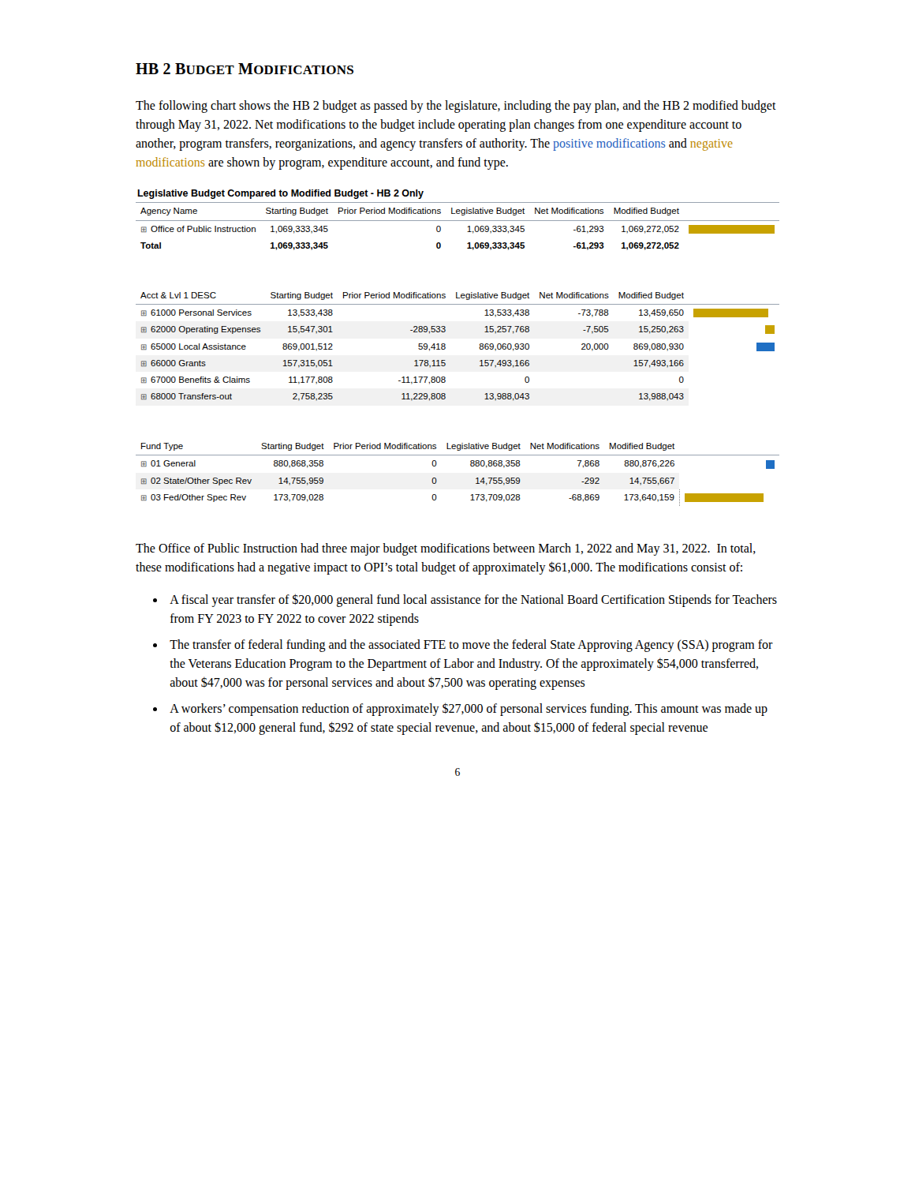HB 2 BUDGET MODIFICATIONS
The following chart shows the HB 2 budget as passed by the legislature, including the pay plan, and the HB 2 modified budget through May 31, 2022. Net modifications to the budget include operating plan changes from one expenditure account to another, program transfers, reorganizations, and agency transfers of authority. The positive modifications and negative modifications are shown by program, expenditure account, and fund type.
Legislative Budget Compared to Modified Budget - HB 2 Only
| Agency Name | Starting Budget | Prior Period Modifications | Legislative Budget | Net Modifications | Modified Budget | |
| --- | --- | --- | --- | --- | --- | --- |
| Office of Public Instruction | 1,069,333,345 | 0 | 1,069,333,345 | -61,293 | 1,069,272,052 | |
| Total | 1,069,333,345 | 0 | 1,069,333,345 | -61,293 | 1,069,272,052 | |
| Acct & Lvl 1 DESC | Starting Budget | Prior Period Modifications | Legislative Budget | Net Modifications | Modified Budget | |
| --- | --- | --- | --- | --- | --- | --- |
| 61000 Personal Services | 13,533,438 | | 13,533,438 | -73,788 | 13,459,650 | |
| 62000 Operating Expenses | 15,547,301 | -289,533 | 15,257,768 | -7,505 | 15,250,263 | |
| 65000 Local Assistance | 869,001,512 | 59,418 | 869,060,930 | 20,000 | 869,080,930 | |
| 66000 Grants | 157,315,051 | 178,115 | 157,493,166 | | 157,493,166 | |
| 67000 Benefits & Claims | 11,177,808 | -11,177,808 | 0 | | 0 | |
| 68000 Transfers-out | 2,758,235 | 11,229,808 | 13,988,043 | | 13,988,043 | |
| Fund Type | Starting Budget | Prior Period Modifications | Legislative Budget | Net Modifications | Modified Budget | |
| --- | --- | --- | --- | --- | --- | --- |
| 01 General | 880,868,358 | 0 | 880,868,358 | 7,868 | 880,876,226 | |
| 02 State/Other Spec Rev | 14,755,959 | 0 | 14,755,959 | -292 | 14,755,667 | |
| 03 Fed/Other Spec Rev | 173,709,028 | 0 | 173,709,028 | -68,869 | 173,640,159 | |
The Office of Public Instruction had three major budget modifications between March 1, 2022 and May 31, 2022. In total, these modifications had a negative impact to OPI’s total budget of approximately $61,000. The modifications consist of:
A fiscal year transfer of $20,000 general fund local assistance for the National Board Certification Stipends for Teachers from FY 2023 to FY 2022 to cover 2022 stipends
The transfer of federal funding and the associated FTE to move the federal State Approving Agency (SSA) program for the Veterans Education Program to the Department of Labor and Industry. Of the approximately $54,000 transferred, about $47,000 was for personal services and about $7,500 was operating expenses
A workers’ compensation reduction of approximately $27,000 of personal services funding. This amount was made up of about $12,000 general fund, $292 of state special revenue, and about $15,000 of federal special revenue
6